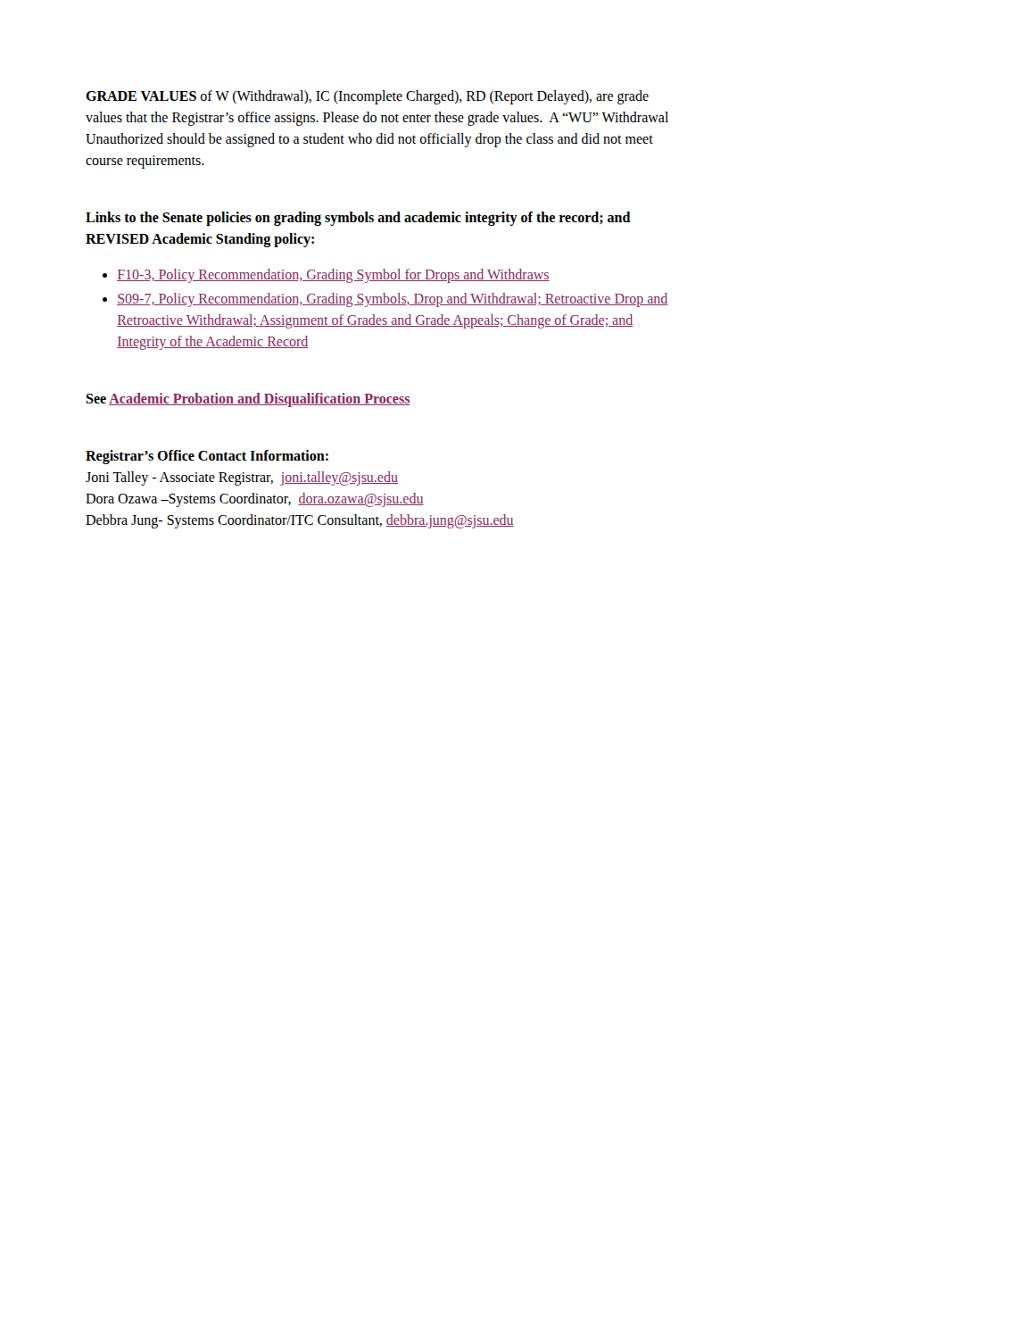GRADE VALUES of W (Withdrawal), IC (Incomplete Charged), RD (Report Delayed), are grade values that the Registrar’s office assigns. Please do not enter these grade values. A “WU” Withdrawal Unauthorized should be assigned to a student who did not officially drop the class and did not meet course requirements.
Links to the Senate policies on grading symbols and academic integrity of the record; and REVISED Academic Standing policy:
F10-3, Policy Recommendation, Grading Symbol for Drops and Withdraws
S09-7, Policy Recommendation, Grading Symbols, Drop and Withdrawal; Retroactive Drop and Retroactive Withdrawal; Assignment of Grades and Grade Appeals; Change of Grade; and Integrity of the Academic Record
See Academic Probation and Disqualification Process
Registrar’s Office Contact Information:
Joni Talley - Associate Registrar, joni.talley@sjsu.edu
Dora Ozawa –Systems Coordinator, dora.ozawa@sjsu.edu
Debbra Jung- Systems Coordinator/ITC Consultant, debbra.jung@sjsu.edu